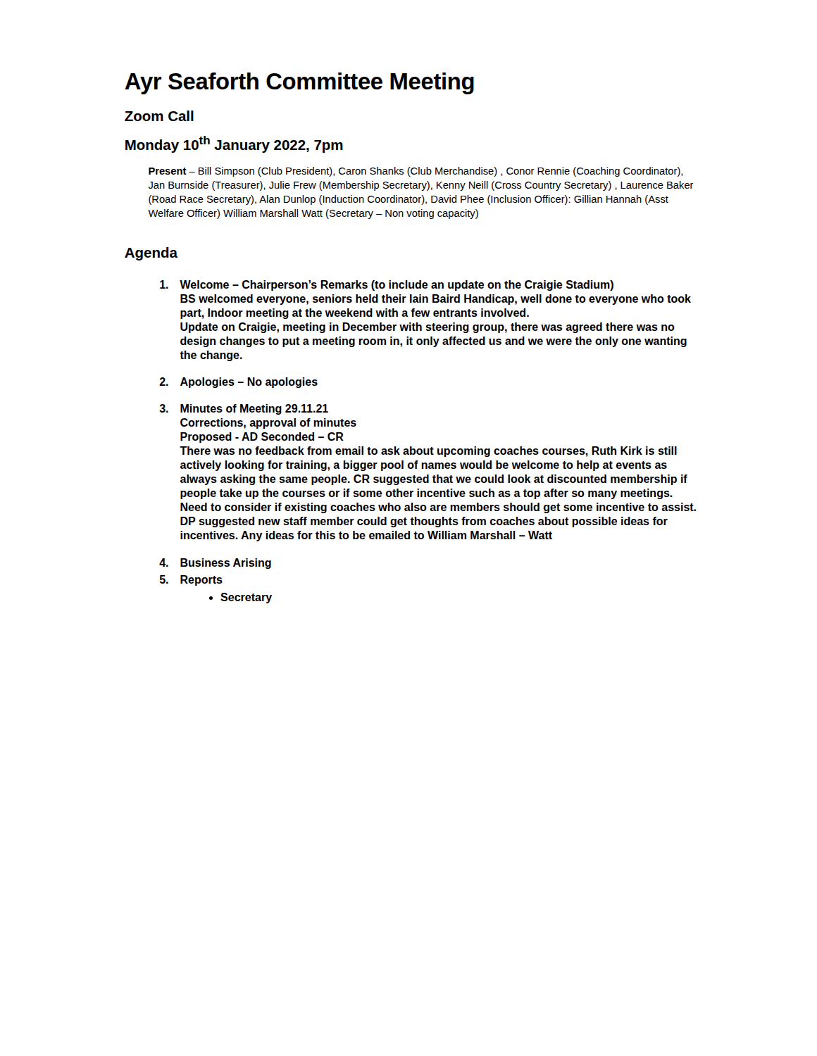Ayr Seaforth Committee Meeting
Zoom Call
Monday 10th January 2022, 7pm
Present – Bill Simpson (Club President), Caron Shanks (Club Merchandise) , Conor Rennie (Coaching Coordinator), Jan Burnside (Treasurer), Julie Frew (Membership Secretary), Kenny Neill (Cross Country Secretary) , Laurence Baker (Road Race Secretary), Alan Dunlop (Induction Coordinator), David Phee (Inclusion Officer): Gillian Hannah (Asst Welfare Officer) William Marshall Watt (Secretary – Non voting capacity)
Agenda
Welcome – Chairperson’s Remarks (to include an update on the Craigie Stadium)
BS welcomed everyone, seniors held their Iain Baird Handicap, well done to everyone who took part, Indoor meeting at the weekend with a few entrants involved.
Update on Craigie, meeting in December with steering group, there was agreed there was no design changes to put a meeting room in, it only affected us and we were the only one wanting the change.
Apologies – No apologies
Minutes of Meeting 29.11.21
Corrections, approval of minutes
Proposed - AD Seconded – CR
There was no feedback from email to ask about upcoming coaches courses, Ruth Kirk is still actively looking for training, a bigger pool of names would be welcome to help at events as always asking the same people. CR suggested that we could look at discounted membership if people take up the courses or if some other incentive such as a top after so many meetings. Need to consider if existing coaches who also are members should get some incentive to assist. DP suggested new staff member could get thoughts from coaches about possible ideas for incentives. Any ideas for this to be emailed to William Marshall – Watt
Business Arising
Reports
Secretary